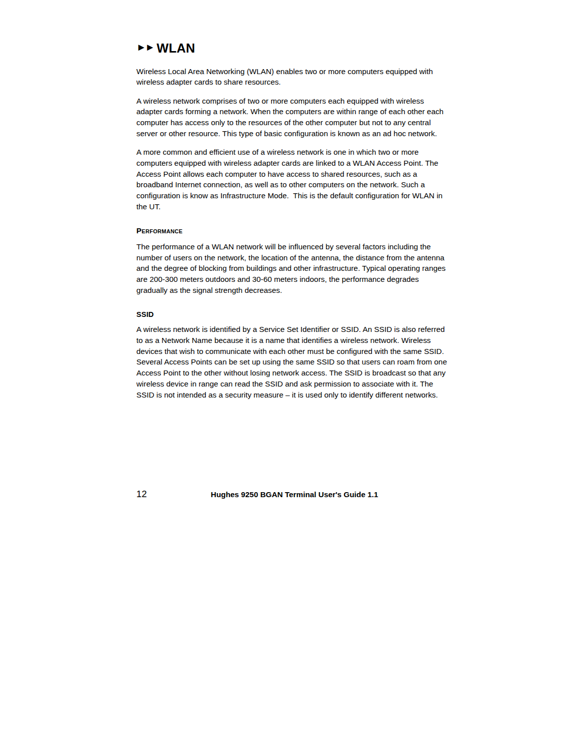►►WLAN
Wireless Local Area Networking (WLAN) enables two or more computers equipped with wireless adapter cards to share resources.
A wireless network comprises of two or more computers each equipped with wireless adapter cards forming a network. When the computers are within range of each other each computer has access only to the resources of the other computer but not to any central server or other resource. This type of basic configuration is known as an ad hoc network.
A more common and efficient use of a wireless network is one in which two or more computers equipped with wireless adapter cards are linked to a WLAN Access Point. The Access Point allows each computer to have access to shared resources, such as a broadband Internet connection, as well as to other computers on the network. Such a configuration is know as Infrastructure Mode. This is the default configuration for WLAN in the UT.
Performance
The performance of a WLAN network will be influenced by several factors including the number of users on the network, the location of the antenna, the distance from the antenna and the degree of blocking from buildings and other infrastructure. Typical operating ranges are 200-300 meters outdoors and 30-60 meters indoors, the performance degrades gradually as the signal strength decreases.
SSID
A wireless network is identified by a Service Set Identifier or SSID. An SSID is also referred to as a Network Name because it is a name that identifies a wireless network. Wireless devices that wish to communicate with each other must be configured with the same SSID. Several Access Points can be set up using the same SSID so that users can roam from one Access Point to the other without losing network access. The SSID is broadcast so that any wireless device in range can read the SSID and ask permission to associate with it. The SSID is not intended as a security measure – it is used only to identify different networks.
12 Hughes 9250 BGAN Terminal User's Guide 1.1